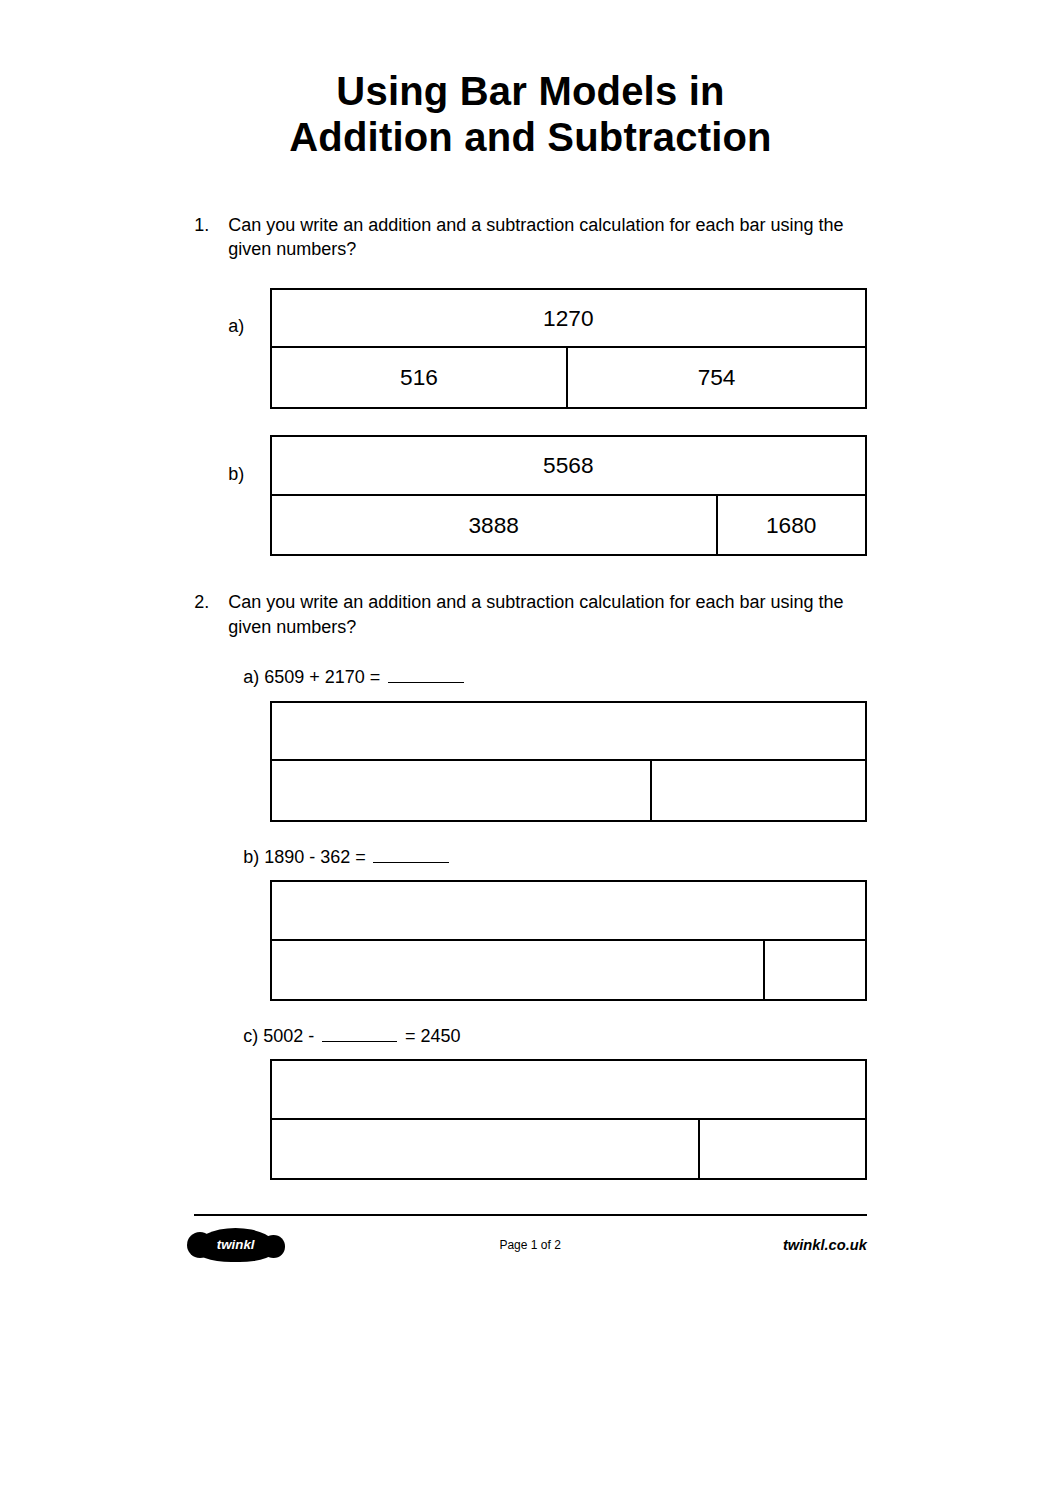Using Bar Models in
Addition and Subtraction
Can you write an addition and a subtraction calculation for each bar using the given numbers?
a)
1270
516
754
b)
5568
3888
1680
Can you write an addition and a subtraction calculation for each bar using the given numbers?
a) 6509 + 2170 =
b) 1890 - 362 =
c) 5002 - = 2450
twinkl
Page 1 of 2
twinkl.co.uk